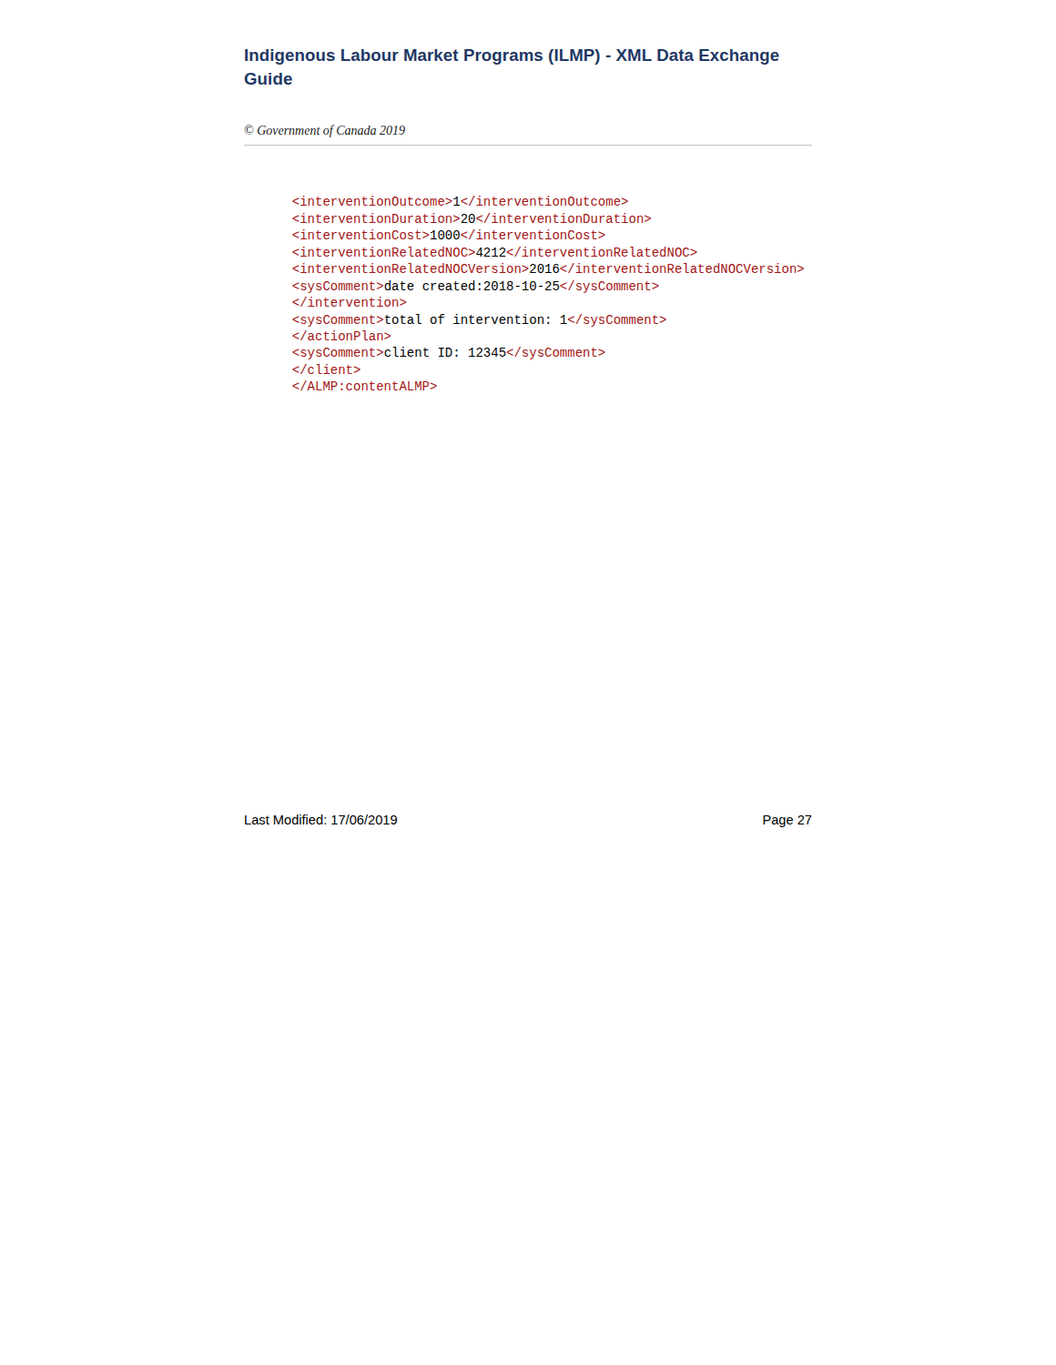Indigenous Labour Market Programs (ILMP) - XML Data Exchange Guide
© Government of Canada 2019
<interventionOutcome>1</interventionOutcome>
<interventionDuration>20</interventionDuration>
<interventionCost>1000</interventionCost>
<interventionRelatedNOC>4212</interventionRelatedNOC>
<interventionRelatedNOCVersion>2016</interventionRelatedNOCVersion>
<sysComment>date created:2018-10-25</sysComment>
</intervention>
<sysComment>total of intervention: 1</sysComment>
</actionPlan>
<sysComment>client ID: 12345</sysComment>
</client>
</ALMP:contentALMP>
Last Modified: 17/06/2019
Page 27